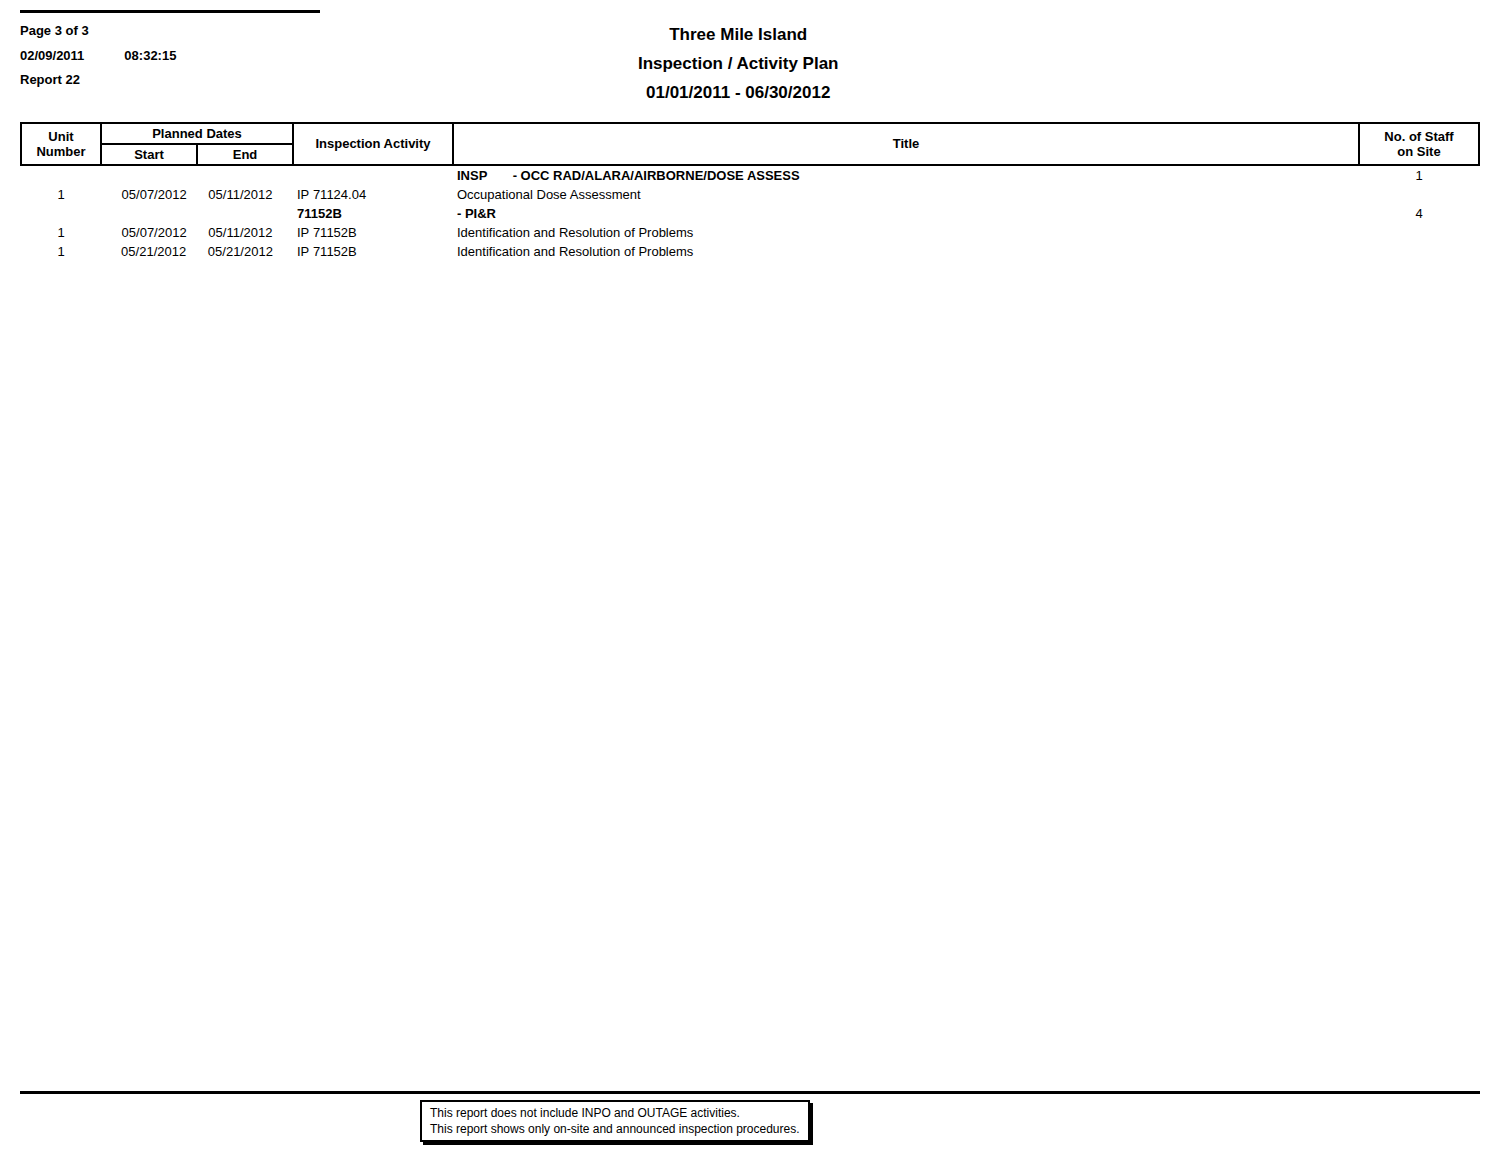Page 3 of 3 02/09/201108:32:15 Report 22
Three Mile Island
Inspection / Activity Plan
01/01/2011 - 06/30/2012
| Unit Number | Planned Dates Start End | Inspection Activity | Title | No. of Staff on Site |
| --- | --- | --- | --- | --- |
| | | | INSP - OCC RAD/ALARA/AIRBORNE/DOSE ASSESS | 1 |
| 1 | 05/07/2012 05/11/2012 | IP 71124.04 | Occupational Dose Assessment | |
| | | 71152B | - PI&R | 4 |
| 1 | 05/07/2012 05/11/2012 | IP 71152B | Identification and Resolution of Problems | |
| 1 | 05/21/2012 05/21/2012 | IP 71152B | Identification and Resolution of Problems | |
This report does not include INPO and OUTAGE activities.
This report shows only on-site and announced inspection procedures.